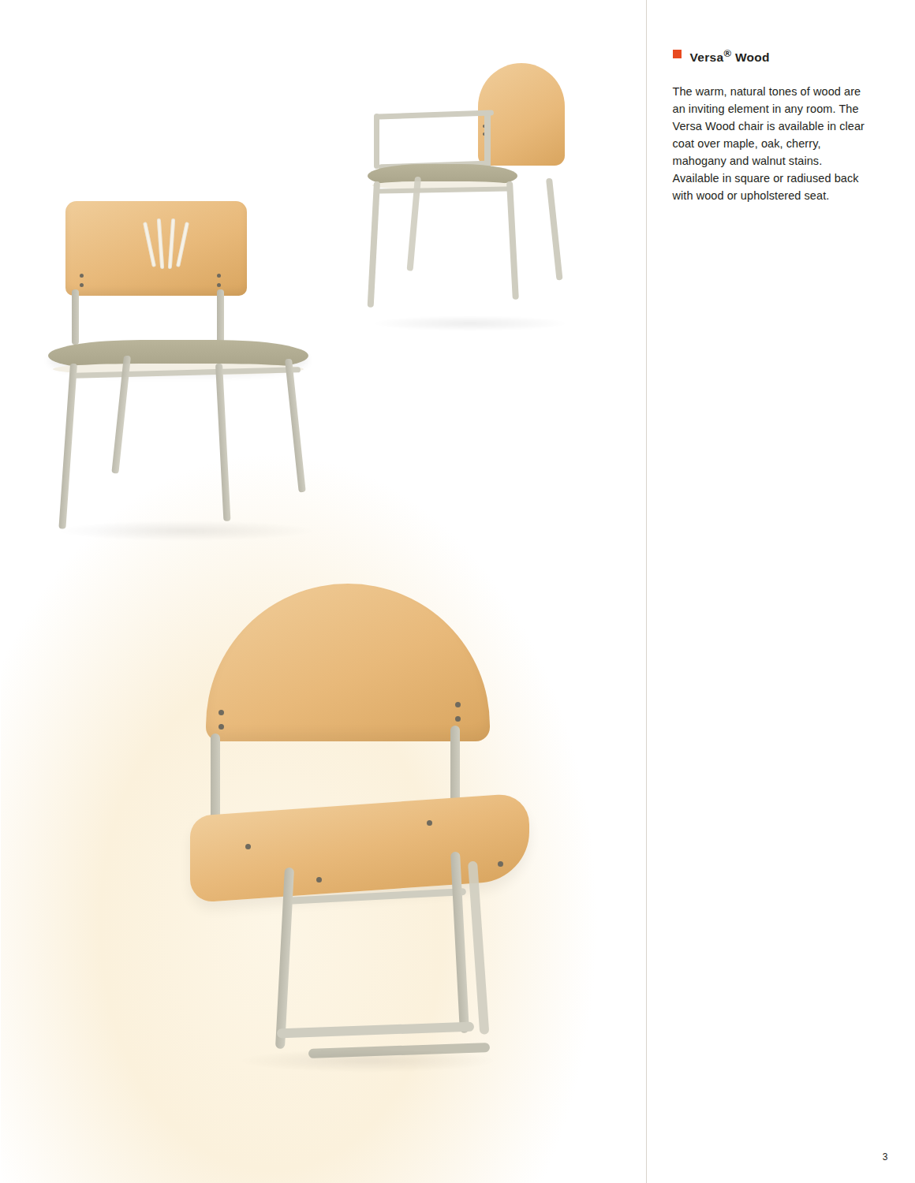Versa® Wood
The warm, natural tones of wood are an inviting element in any room. The Versa Wood chair is available in clear coat over maple, oak, cherry, mahogany and walnut stains. Available in square or radiused back with wood or upholstered seat.
3